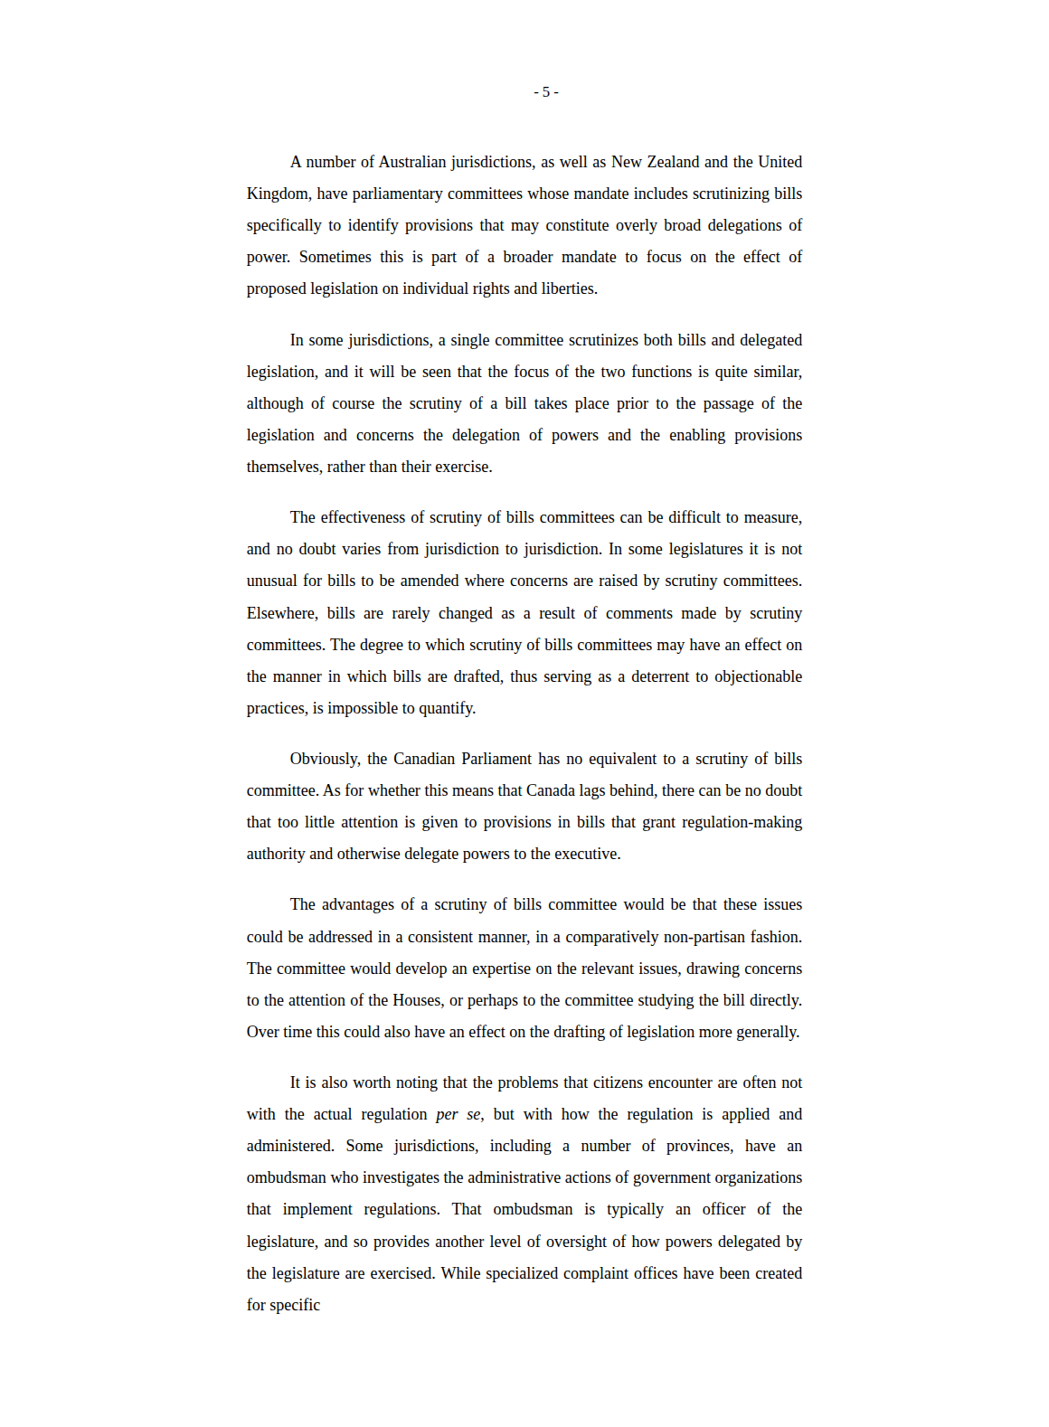- 5 -
A number of Australian jurisdictions, as well as New Zealand and the United Kingdom, have parliamentary committees whose mandate includes scrutinizing bills specifically to identify provisions that may constitute overly broad delegations of power. Sometimes this is part of a broader mandate to focus on the effect of proposed legislation on individual rights and liberties.
In some jurisdictions, a single committee scrutinizes both bills and delegated legislation, and it will be seen that the focus of the two functions is quite similar, although of course the scrutiny of a bill takes place prior to the passage of the legislation and concerns the delegation of powers and the enabling provisions themselves, rather than their exercise.
The effectiveness of scrutiny of bills committees can be difficult to measure, and no doubt varies from jurisdiction to jurisdiction. In some legislatures it is not unusual for bills to be amended where concerns are raised by scrutiny committees. Elsewhere, bills are rarely changed as a result of comments made by scrutiny committees. The degree to which scrutiny of bills committees may have an effect on the manner in which bills are drafted, thus serving as a deterrent to objectionable practices, is impossible to quantify.
Obviously, the Canadian Parliament has no equivalent to a scrutiny of bills committee. As for whether this means that Canada lags behind, there can be no doubt that too little attention is given to provisions in bills that grant regulation-making authority and otherwise delegate powers to the executive.
The advantages of a scrutiny of bills committee would be that these issues could be addressed in a consistent manner, in a comparatively non-partisan fashion. The committee would develop an expertise on the relevant issues, drawing concerns to the attention of the Houses, or perhaps to the committee studying the bill directly. Over time this could also have an effect on the drafting of legislation more generally.
It is also worth noting that the problems that citizens encounter are often not with the actual regulation per se, but with how the regulation is applied and administered. Some jurisdictions, including a number of provinces, have an ombudsman who investigates the administrative actions of government organizations that implement regulations. That ombudsman is typically an officer of the legislature, and so provides another level of oversight of how powers delegated by the legislature are exercised. While specialized complaint offices have been created for specific